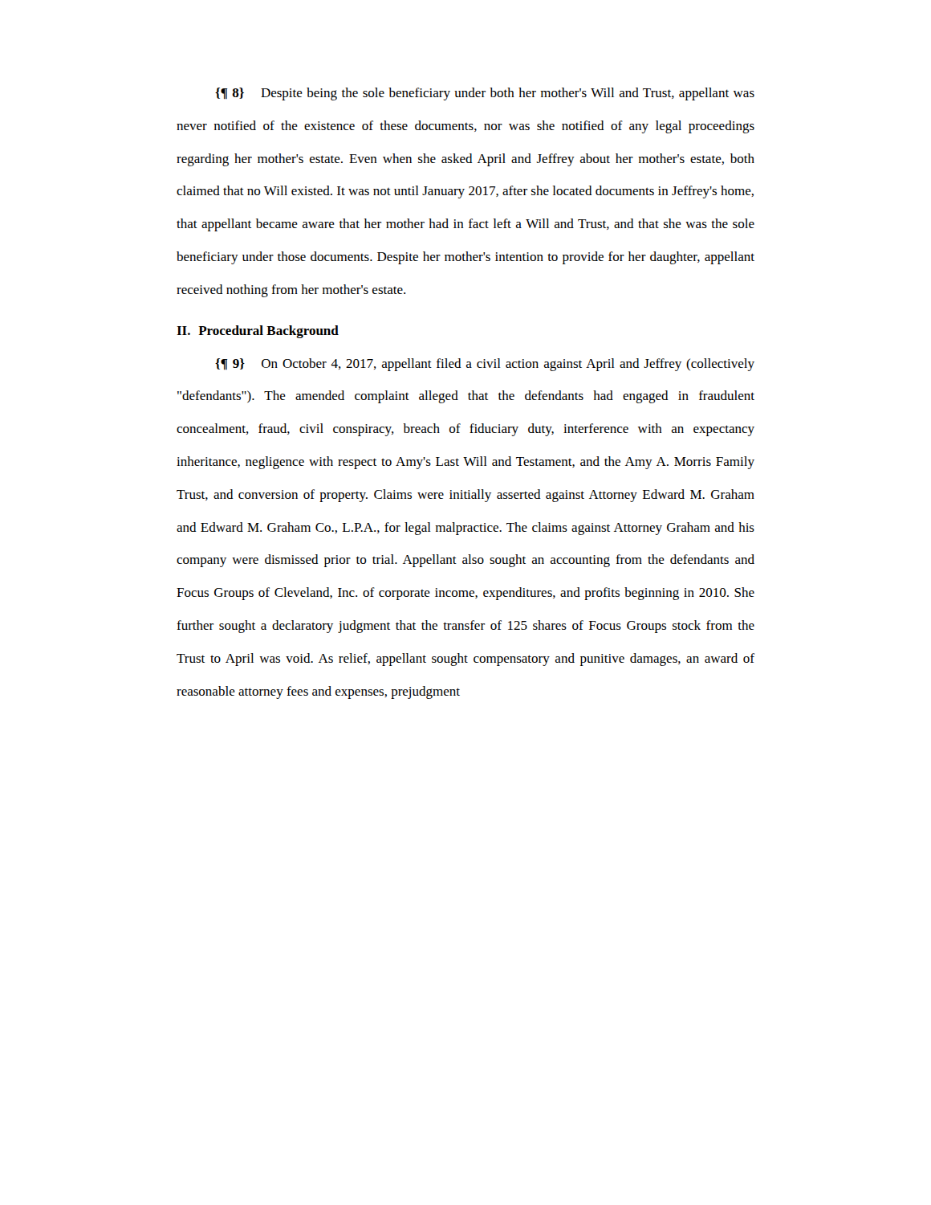{¶ 8}Despite being the sole beneficiary under both her mother's Will and Trust, appellant was never notified of the existence of these documents, nor was she notified of any legal proceedings regarding her mother's estate. Even when she asked April and Jeffrey about her mother's estate, both claimed that no Will existed. It was not until January 2017, after she located documents in Jeffrey's home, that appellant became aware that her mother had in fact left a Will and Trust, and that she was the sole beneficiary under those documents. Despite her mother's intention to provide for her daughter, appellant received nothing from her mother's estate.
II. Procedural Background
{¶ 9}On October 4, 2017, appellant filed a civil action against April and Jeffrey (collectively "defendants"). The amended complaint alleged that the defendants had engaged in fraudulent concealment, fraud, civil conspiracy, breach of fiduciary duty, interference with an expectancy inheritance, negligence with respect to Amy's Last Will and Testament, and the Amy A. Morris Family Trust, and conversion of property. Claims were initially asserted against Attorney Edward M. Graham and Edward M. Graham Co., L.P.A., for legal malpractice. The claims against Attorney Graham and his company were dismissed prior to trial. Appellant also sought an accounting from the defendants and Focus Groups of Cleveland, Inc. of corporate income, expenditures, and profits beginning in 2010. She further sought a declaratory judgment that the transfer of 125 shares of Focus Groups stock from the Trust to April was void. As relief, appellant sought compensatory and punitive damages, an award of reasonable attorney fees and expenses, prejudgment